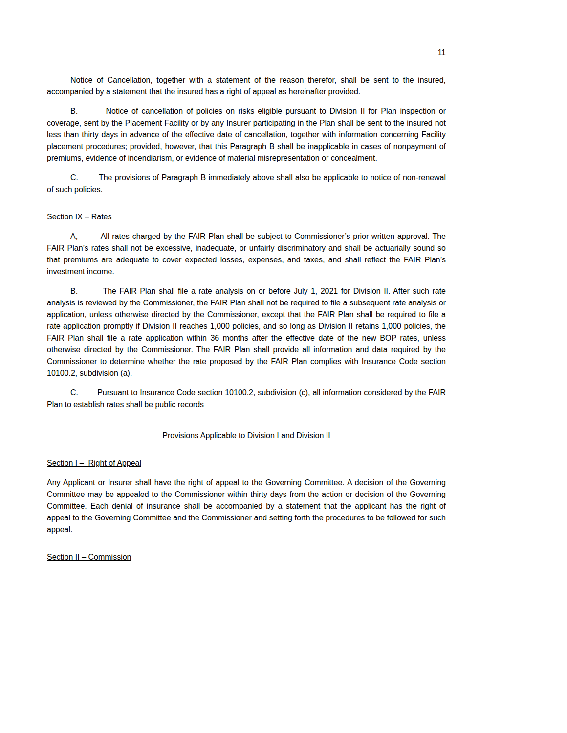11
Notice of Cancellation, together with a statement of the reason therefor, shall be sent to the insured, accompanied by a statement that the insured has a right of appeal as hereinafter provided.
B. Notice of cancellation of policies on risks eligible pursuant to Division II for Plan inspection or coverage, sent by the Placement Facility or by any Insurer participating in the Plan shall be sent to the insured not less than thirty days in advance of the effective date of cancellation, together with information concerning Facility placement procedures; provided, however, that this Paragraph B shall be inapplicable in cases of nonpayment of premiums, evidence of incendiarism, or evidence of material misrepresentation or concealment.
C. The provisions of Paragraph B immediately above shall also be applicable to notice of non-renewal of such policies.
Section IX – Rates
A, All rates charged by the FAIR Plan shall be subject to Commissioner’s prior written approval. The FAIR Plan’s rates shall not be excessive, inadequate, or unfairly discriminatory and shall be actuarially sound so that premiums are adequate to cover expected losses, expenses, and taxes, and shall reflect the FAIR Plan’s investment income.
B. The FAIR Plan shall file a rate analysis on or before July 1, 2021 for Division II. After such rate analysis is reviewed by the Commissioner, the FAIR Plan shall not be required to file a subsequent rate analysis or application, unless otherwise directed by the Commissioner, except that the FAIR Plan shall be required to file a rate application promptly if Division II reaches 1,000 policies, and so long as Division II retains 1,000 policies, the FAIR Plan shall file a rate application within 36 months after the effective date of the new BOP rates, unless otherwise directed by the Commissioner. The FAIR Plan shall provide all information and data required by the Commissioner to determine whether the rate proposed by the FAIR Plan complies with Insurance Code section 10100.2, subdivision (a).
C. Pursuant to Insurance Code section 10100.2, subdivision (c), all information considered by the FAIR Plan to establish rates shall be public records
Provisions Applicable to Division I and Division II
Section I – Right of Appeal
Any Applicant or Insurer shall have the right of appeal to the Governing Committee. A decision of the Governing Committee may be appealed to the Commissioner within thirty days from the action or decision of the Governing Committee. Each denial of insurance shall be accompanied by a statement that the applicant has the right of appeal to the Governing Committee and the Commissioner and setting forth the procedures to be followed for such appeal.
Section II – Commission